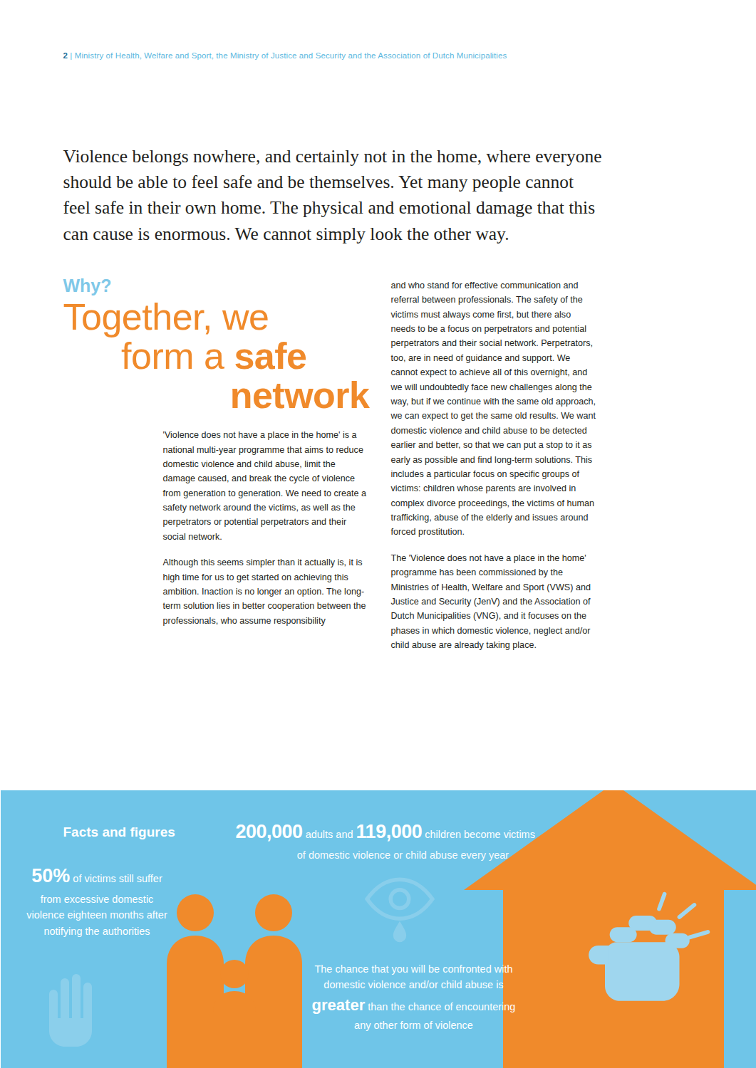2 | Ministry of Health, Welfare and Sport, the Ministry of Justice and Security and the Association of Dutch Municipalities
Violence belongs nowhere, and certainly not in the home, where everyone should be able to feel safe and be themselves. Yet many people cannot feel safe in their own home. The physical and emotional damage that this can cause is enormous. We cannot simply look the other way.
Why?
Together, we form a safe network
'Violence does not have a place in the home' is a national multi-year programme that aims to reduce domestic violence and child abuse, limit the damage caused, and break the cycle of violence from generation to generation. We need to create a safety network around the victims, as well as the perpetrators or potential perpetrators and their social network.
Although this seems simpler than it actually is, it is high time for us to get started on achieving this ambition. Inaction is no longer an option. The long-term solution lies in better cooperation between the professionals, who assume responsibility
and who stand for effective communication and referral between professionals. The safety of the victims must always come first, but there also needs to be a focus on perpetrators and potential perpetrators and their social network. Perpetrators, too, are in need of guidance and support. We cannot expect to achieve all of this overnight, and we will undoubtedly face new challenges along the way, but if we continue with the same old approach, we can expect to get the same old results. We want domestic violence and child abuse to be detected earlier and better, so that we can put a stop to it as early as possible and find long-term solutions. This includes a particular focus on specific groups of victims: children whose parents are involved in complex divorce proceedings, the victims of human trafficking, abuse of the elderly and issues around forced prostitution.
The 'Violence does not have a place in the home' programme has been commissioned by the Ministries of Health, Welfare and Sport (VWS) and Justice and Security (JenV) and the Association of Dutch Municipalities (VNG), and it focuses on the phases in which domestic violence, neglect and/or child abuse are already taking place.
Facts and figures
200,000 adults and 119,000 children become victims of domestic violence or child abuse every year
50% of victims still suffer from excessive domestic violence eighteen months after notifying the authorities
The chance that you will be confronted with domestic violence and/or child abuse is greater than the chance of encountering any other form of violence